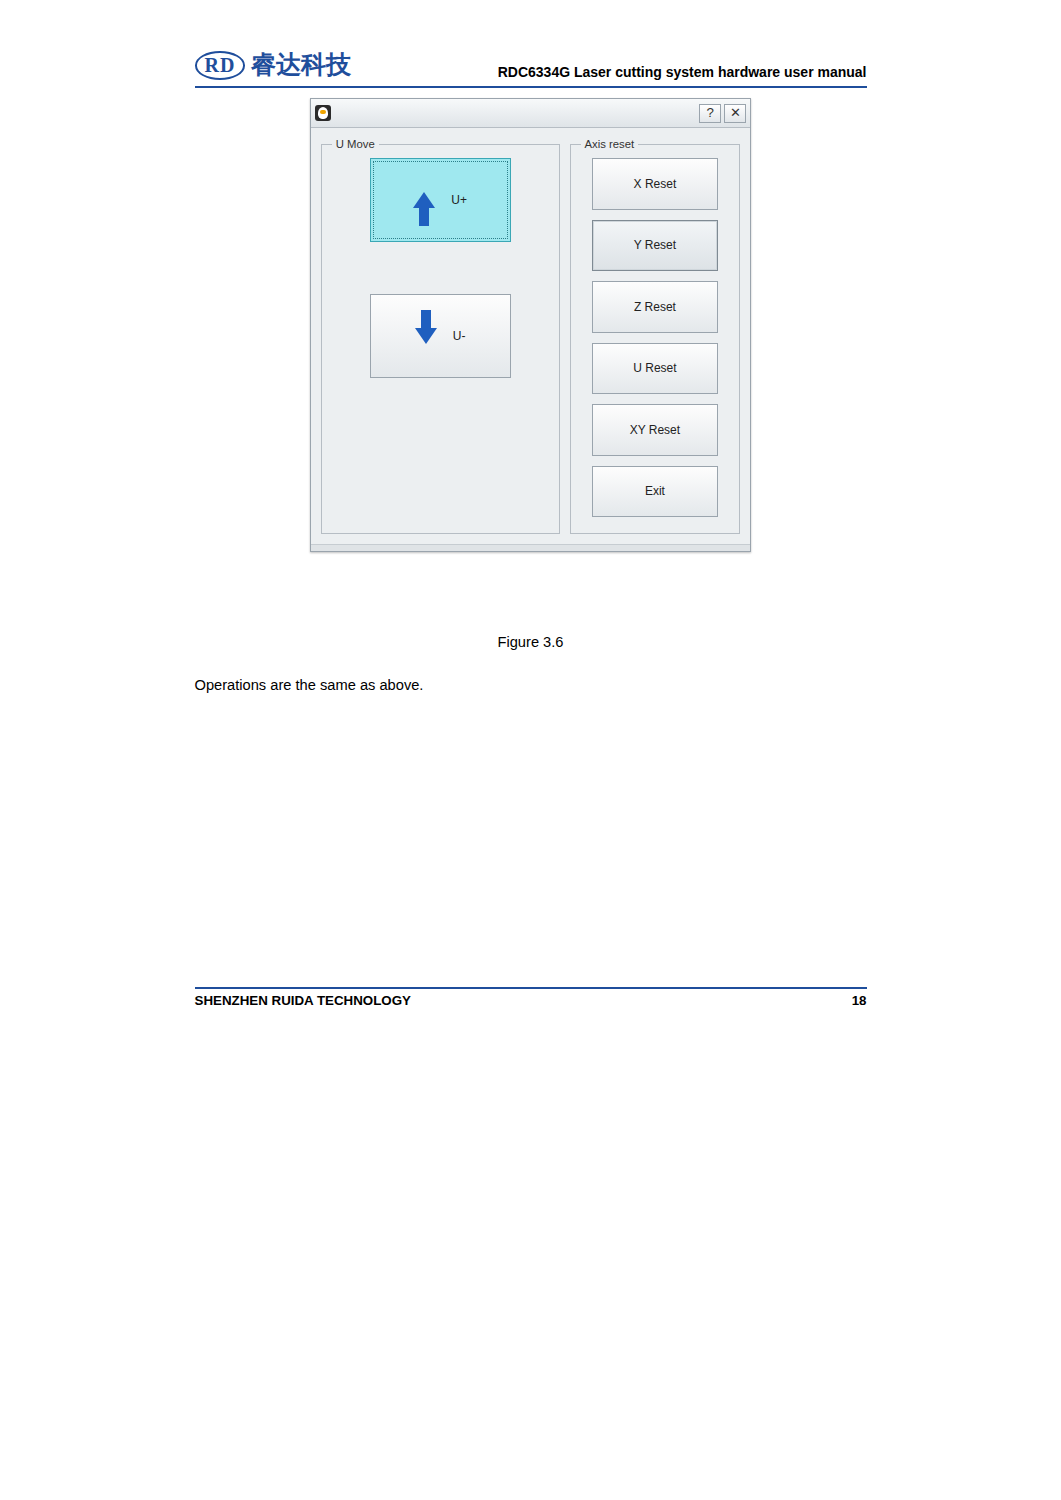RD 睿达科技
RDC6334G Laser cutting system hardware user manual
?
✕
U Move
U+
U-
Axis reset
X Reset
Y Reset
Z Reset
U Reset
XY Reset
Exit
Figure 3.6
Operations are the same as above.
SHENZHEN RUIDA TECHNOLOGY 18